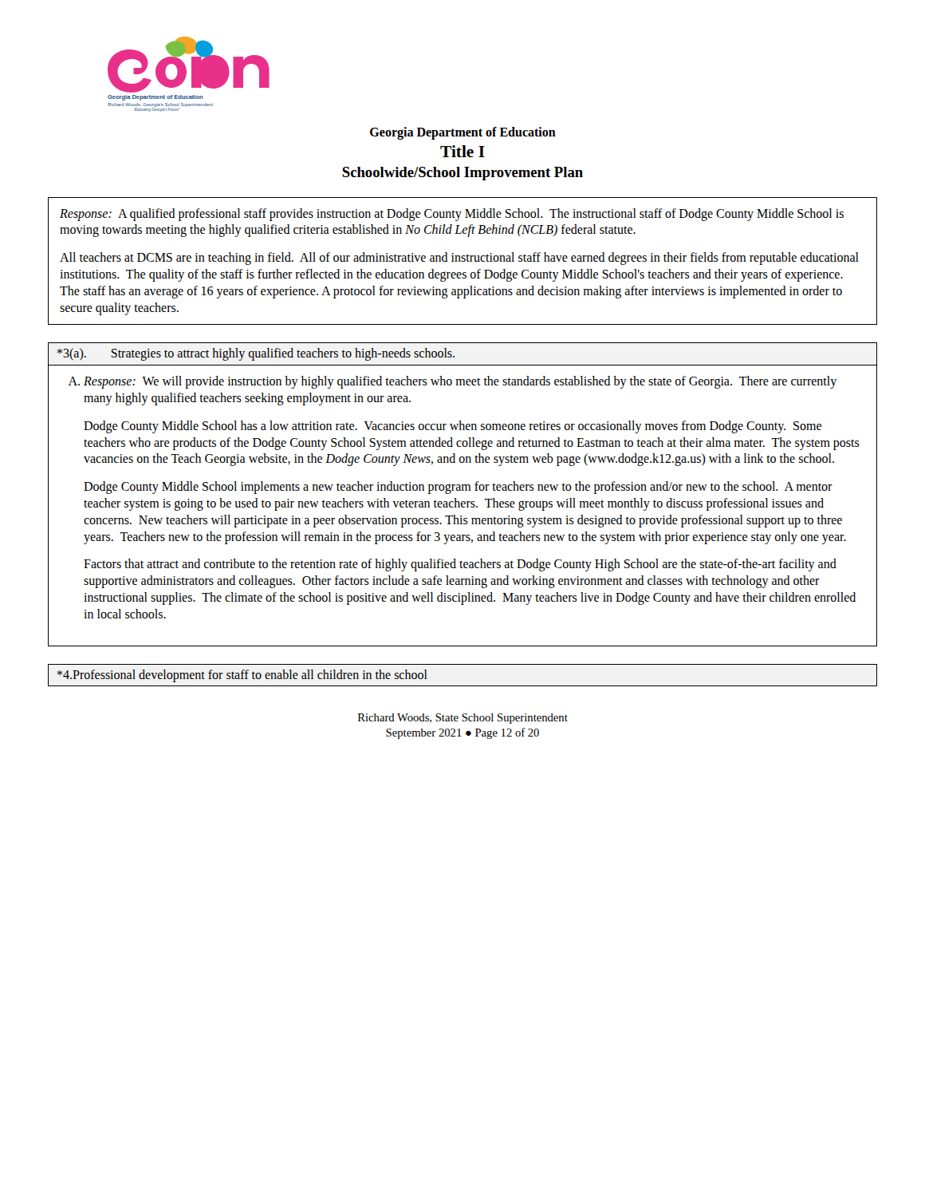Georgia Department of Education Richard Woods, Georgia's School Superintendent "Educating Georgia's Future"
Georgia Department of Education
Title I
Schoolwide/School Improvement Plan
Response: A qualified professional staff provides instruction at Dodge County Middle School. The instructional staff of Dodge County Middle School is moving towards meeting the highly qualified criteria established in No Child Left Behind (NCLB) federal statute.
All teachers at DCMS are in teaching in field. All of our administrative and instructional staff have earned degrees in their fields from reputable educational institutions. The quality of the staff is further reflected in the education degrees of Dodge County Middle School's teachers and their years of experience. The staff has an average of 16 years of experience. A protocol for reviewing applications and decision making after interviews is implemented in order to secure quality teachers.
*3(a). Strategies to attract highly qualified teachers to high-needs schools.
Response: We will provide instruction by highly qualified teachers who meet the standards established by the state of Georgia. There are currently many highly qualified teachers seeking employment in our area.
Dodge County Middle School has a low attrition rate. Vacancies occur when someone retires or occasionally moves from Dodge County. Some teachers who are products of the Dodge County School System attended college and returned to Eastman to teach at their alma mater. The system posts vacancies on the Teach Georgia website, in the Dodge County News, and on the system web page (www.dodge.k12.ga.us) with a link to the school.
Dodge County Middle School implements a new teacher induction program for teachers new to the profession and/or new to the school. A mentor teacher system is going to be used to pair new teachers with veteran teachers. These groups will meet monthly to discuss professional issues and concerns. New teachers will participate in a peer observation process. This mentoring system is designed to provide professional support up to three years. Teachers new to the profession will remain in the process for 3 years, and teachers new to the system with prior experience stay only one year.
Factors that attract and contribute to the retention rate of highly qualified teachers at Dodge County High School are the state-of-the-art facility and supportive administrators and colleagues. Other factors include a safe learning and working environment and classes with technology and other instructional supplies. The climate of the school is positive and well disciplined. Many teachers live in Dodge County and have their children enrolled in local schools.
*4. Professional development for staff to enable all children in the school
Richard Woods, State School Superintendent
September 2021 ● Page 12 of 20